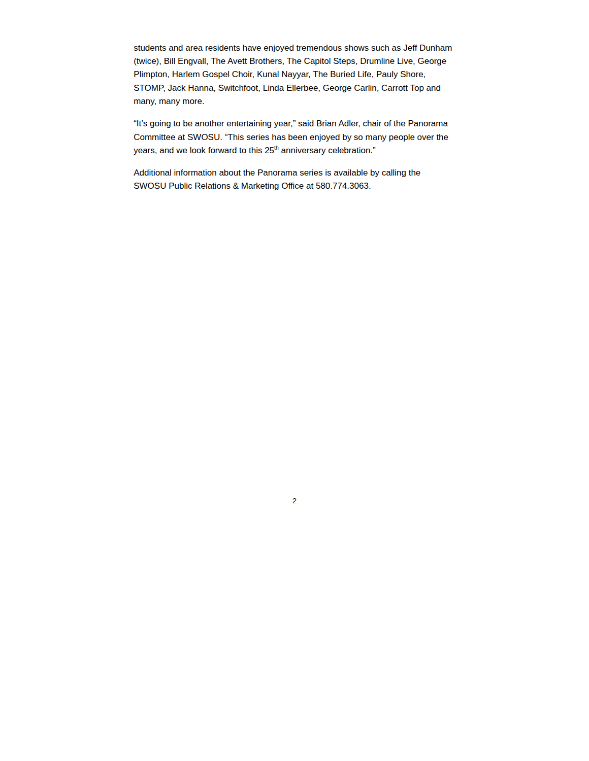students and area residents have enjoyed tremendous shows such as Jeff Dunham (twice), Bill Engvall, The Avett Brothers, The Capitol Steps, Drumline Live, George Plimpton, Harlem Gospel Choir, Kunal Nayyar, The Buried Life, Pauly Shore, STOMP, Jack Hanna, Switchfoot, Linda Ellerbee, George Carlin, Carrott Top and many, many more.
“It’s going to be another entertaining year,” said Brian Adler, chair of the Panorama Committee at SWOSU. “This series has been enjoyed by so many people over the years, and we look forward to this 25th anniversary celebration.”
Additional information about the Panorama series is available by calling the SWOSU Public Relations & Marketing Office at 580.774.3063.
2